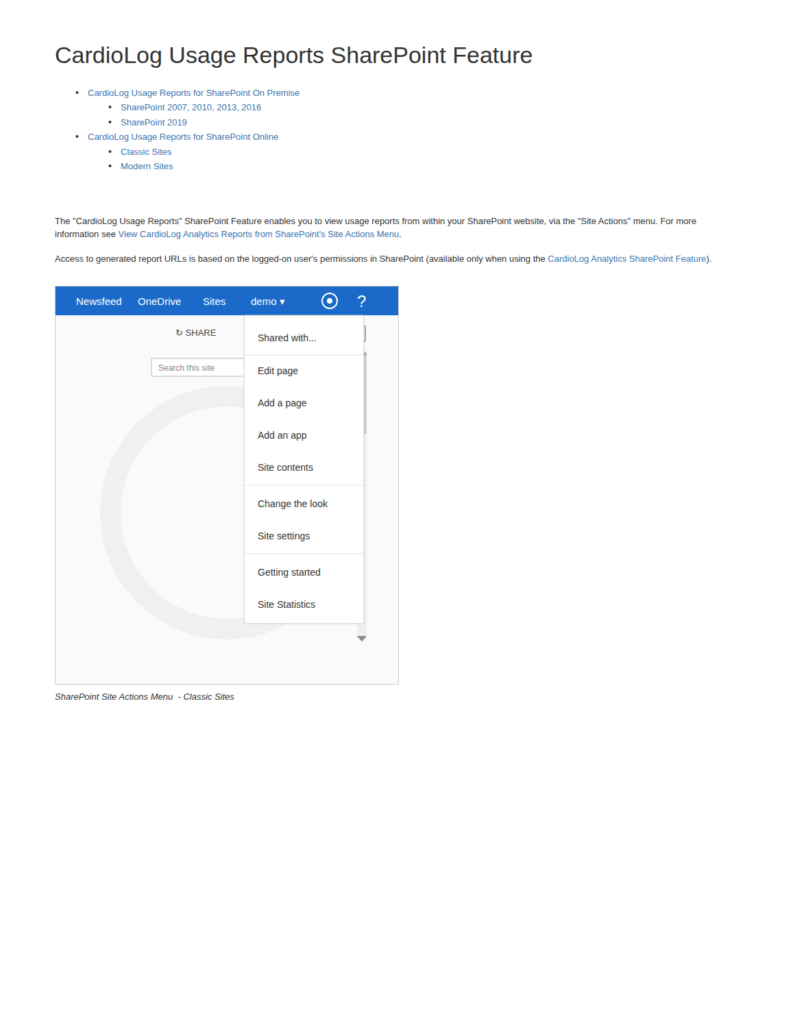CardioLog Usage Reports SharePoint Feature
CardioLog Usage Reports for SharePoint On Premise
SharePoint 2007, 2010, 2013, 2016
SharePoint 2019
CardioLog Usage Reports for SharePoint Online
Classic Sites
Modern Sites
The "CardioLog Usage Reports" SharePoint Feature enables you to view usage reports from within your SharePoint website, via the "Site Actions" menu. For more information see View CardioLog Analytics Reports from SharePoint's Site Actions Menu.
Access to generated report URLs is based on the logged-on user's permissions in SharePoint (available only when using the CardioLog Analytics SharePoint Feature).
SharePoint Site Actions Menu - Classic Sites